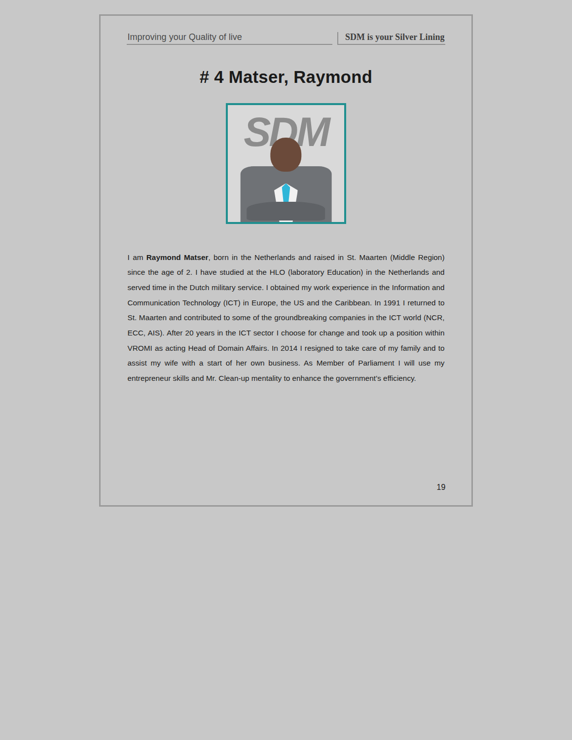Improving your Quality of live
SDM is your Silver Lining
# 4 Matser, Raymond
SDM
I am Raymond Matser, born in the Netherlands and raised in St. Maarten (Middle Region) since the age of 2. I have studied at the HLO (laboratory Education) in the Netherlands and served time in the Dutch military service. I obtained my work experience in the Information and Communication Technology (ICT) in Europe, the US and the Caribbean. In 1991 I returned to St. Maarten and contributed to some of the groundbreaking companies in the ICT world (NCR, ECC, AIS). After 20 years in the ICT sector I choose for change and took up a position within VROMI as acting Head of Domain Affairs. In 2014 I resigned to take care of my family and to assist my wife with a start of her own business. As Member of Parliament I will use my entrepreneur skills and Mr. Clean-up mentality to enhance the government’s efficiency.
19